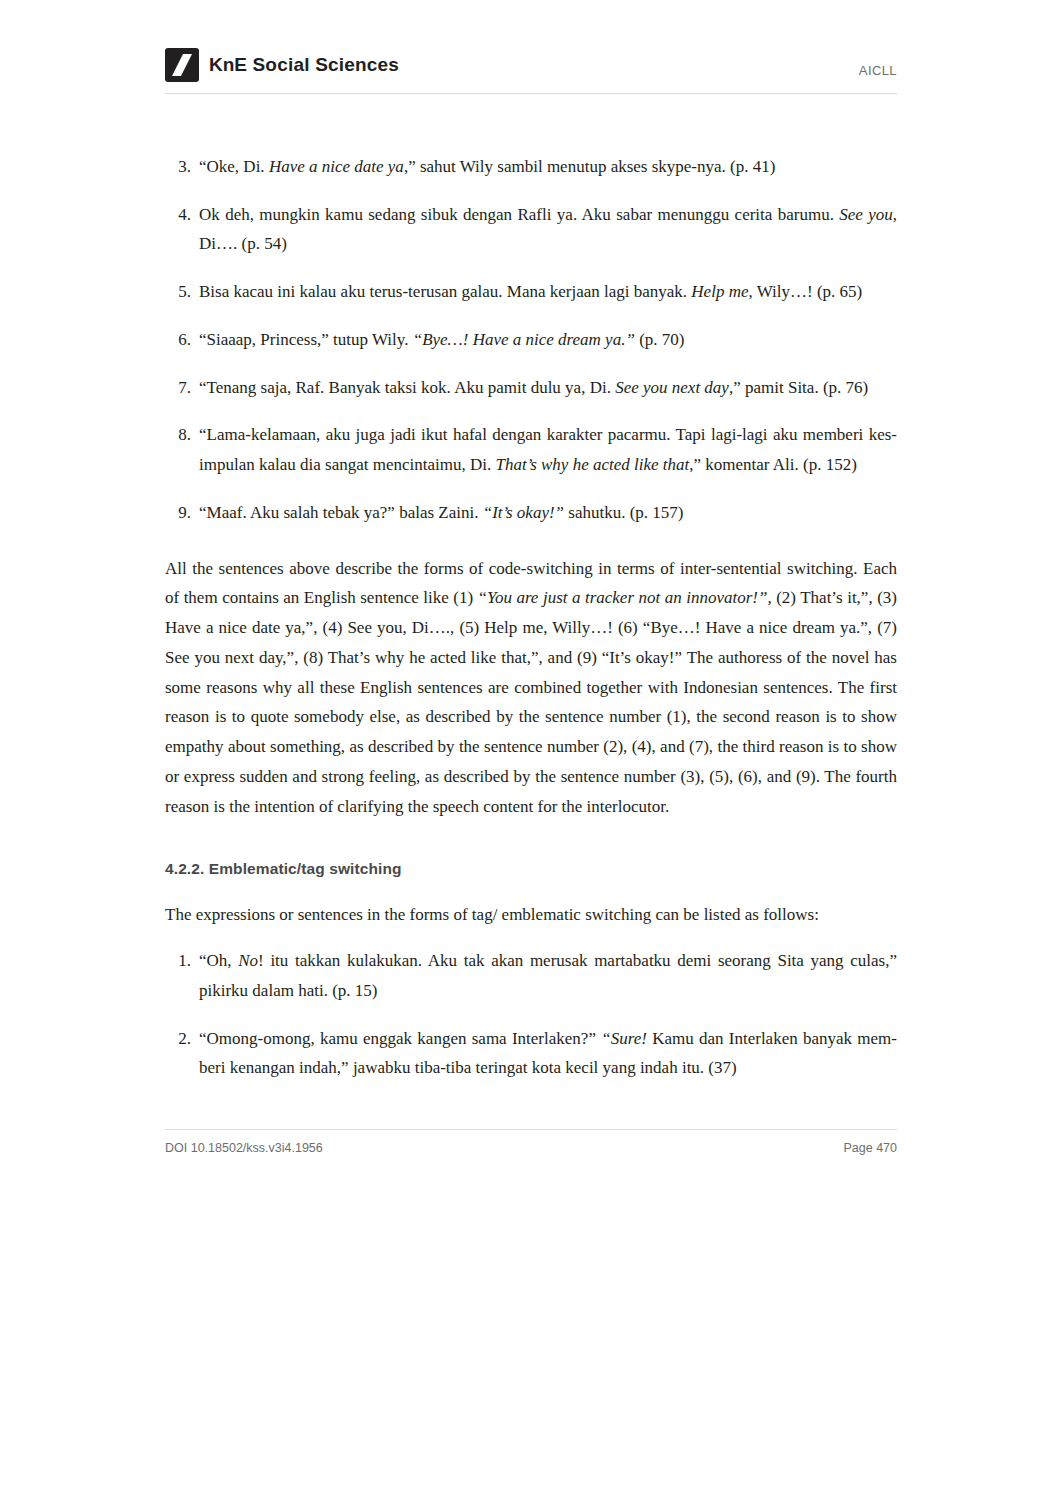KnE Social Sciences
AICLL
“Oke, Di. Have a nice date ya,” sahut Wily sambil menutup akses skype-nya. (p. 41)
Ok deh, mungkin kamu sedang sibuk dengan Rafli ya. Aku sabar menunggu cerita barumu. See you, Di…. (p. 54)
Bisa kacau ini kalau aku terus-terusan galau. Mana kerjaan lagi banyak. Help me, Wily…! (p. 65)
“Siaaap, Princess,” tutup Wily. “Bye…! Have a nice dream ya.” (p. 70)
“Tenang saja, Raf. Banyak taksi kok. Aku pamit dulu ya, Di. See you next day,” pamit Sita. (p. 76)
“Lama-kelamaan, aku juga jadi ikut hafal dengan karakter pacarmu. Tapi lagi-lagi aku memberi kesimpulan kalau dia sangat mencintaimu, Di. That’s why he acted like that,” komentar Ali. (p. 152)
“Maaf. Aku salah tebak ya?” balas Zaini. “It’s okay!” sahutku. (p. 157)
All the sentences above describe the forms of code-switching in terms of inter-sentential switching. Each of them contains an English sentence like (1) “You are just a tracker not an innovator!”, (2) That’s it,”, (3) Have a nice date ya,”, (4) See you, Di…., (5) Help me, Willy…! (6) “Bye…! Have a nice dream ya.”, (7) See you next day,”, (8) That’s why he acted like that,”, and (9) “It’s okay!” The authoress of the novel has some reasons why all these English sentences are combined together with Indonesian sentences. The first reason is to quote somebody else, as described by the sentence number (1), the second reason is to show empathy about something, as described by the sentence number (2), (4), and (7), the third reason is to show or express sudden and strong feeling, as described by the sentence number (3), (5), (6), and (9). The fourth reason is the intention of clarifying the speech content for the interlocutor.
4.2.2. Emblematic/tag switching
The expressions or sentences in the forms of tag/ emblematic switching can be listed as follows:
“Oh, No! itu takkan kulakukan. Aku tak akan merusak martabatku demi seorang Sita yang culas,” pikirku dalam hati. (p. 15)
“Omong-omong, kamu enggak kangen sama Interlaken?” “Sure! Kamu dan Interlaken banyak memberi kenangan indah,” jawabku tiba-tiba teringat kota kecil yang indah itu. (37)
DOI 10.18502/kss.v3i4.1956
Page 470